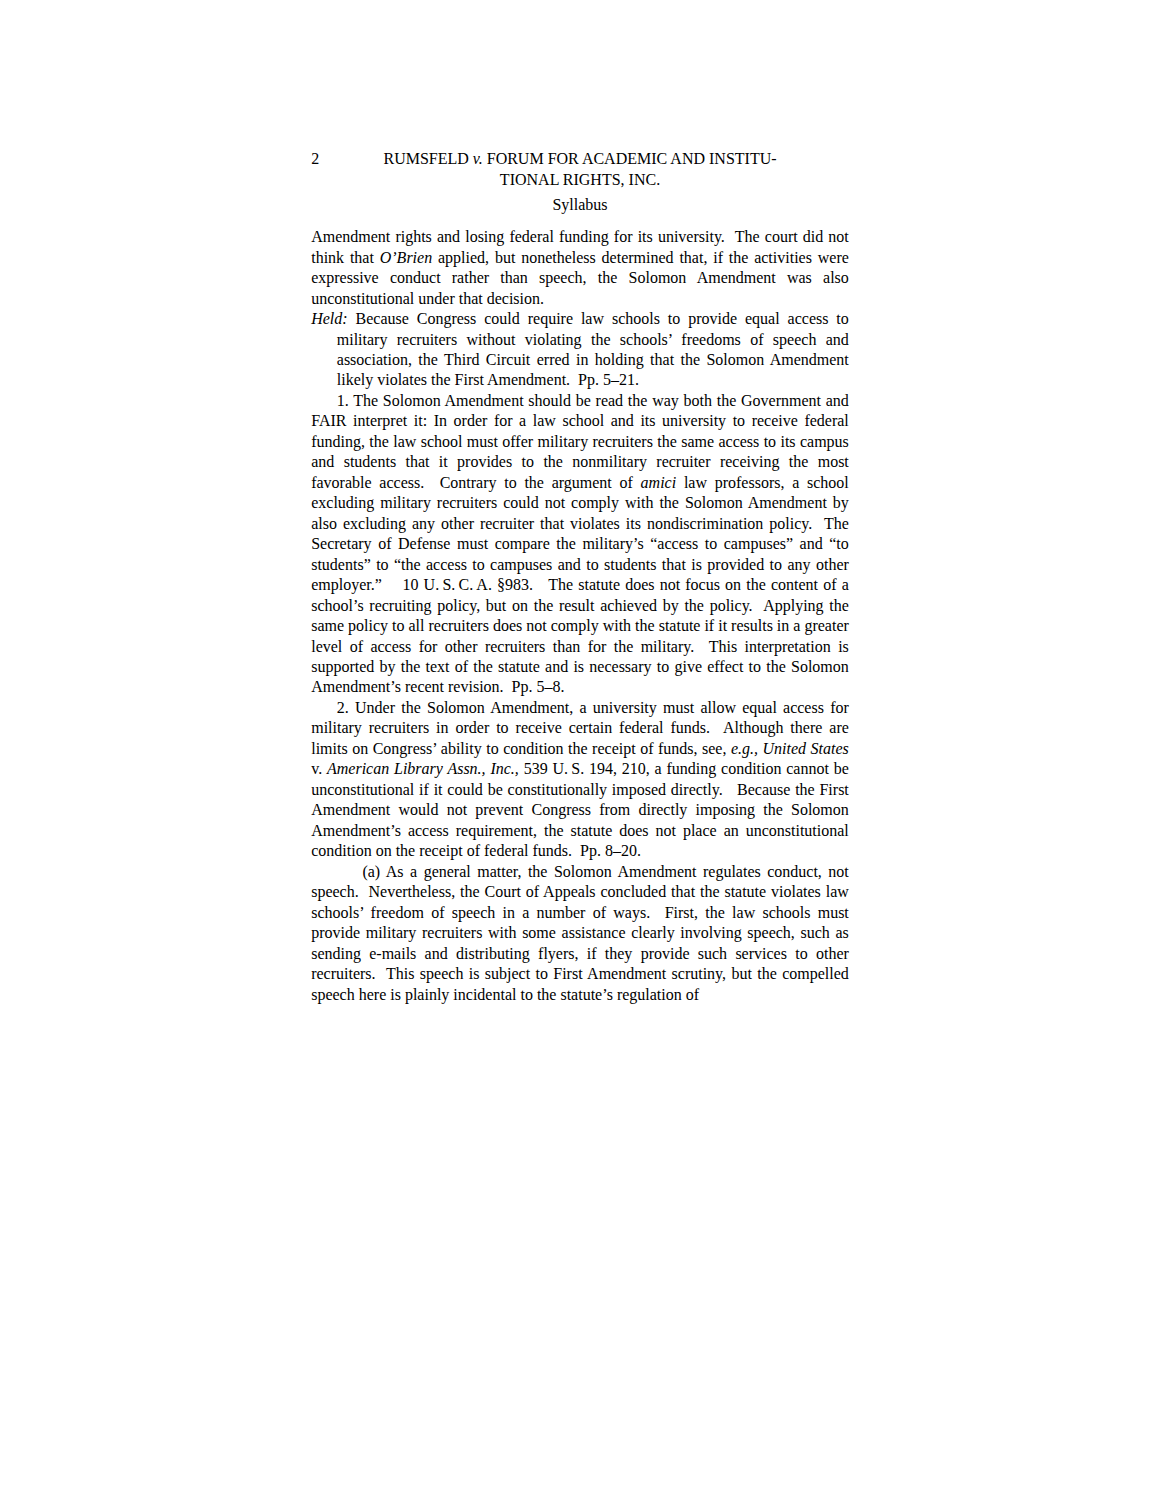2 RUMSFELD v. FORUM FOR ACADEMIC AND INSTITU-TIONAL RIGHTS, INC.
Syllabus
Amendment rights and losing federal funding for its university. The court did not think that O’Brien applied, but nonetheless determined that, if the activities were expressive conduct rather than speech, the Solomon Amendment was also unconstitutional under that decision.
Held: Because Congress could require law schools to provide equal access to military recruiters without violating the schools’ freedoms of speech and association, the Third Circuit erred in holding that the Solomon Amendment likely violates the First Amendment. Pp. 5–21.
1. The Solomon Amendment should be read the way both the Government and FAIR interpret it: In order for a law school and its university to receive federal funding, the law school must offer military recruiters the same access to its campus and students that it provides to the nonmilitary recruiter receiving the most favorable access. Contrary to the argument of amici law professors, a school excluding military recruiters could not comply with the Solomon Amendment by also excluding any other recruiter that violates its nondiscrimination policy. The Secretary of Defense must compare the military’s “access to campuses” and “to students” to “the access to campuses and to students that is provided to any other employer.” 10 U. S. C. A. §983. The statute does not focus on the content of a school’s recruiting policy, but on the result achieved by the policy. Applying the same policy to all recruiters does not comply with the statute if it results in a greater level of access for other recruiters than for the military. This interpretation is supported by the text of the statute and is necessary to give effect to the Solomon Amendment’s recent revision. Pp. 5–8.
2. Under the Solomon Amendment, a university must allow equal access for military recruiters in order to receive certain federal funds. Although there are limits on Congress’ ability to condition the receipt of funds, see, e.g., United States v. American Library Assn., Inc., 539 U. S. 194, 210, a funding condition cannot be unconstitutional if it could be constitutionally imposed directly. Because the First Amendment would not prevent Congress from directly imposing the Solomon Amendment’s access requirement, the statute does not place an unconstitutional condition on the receipt of federal funds. Pp. 8–20.
(a) As a general matter, the Solomon Amendment regulates conduct, not speech. Nevertheless, the Court of Appeals concluded that the statute violates law schools’ freedom of speech in a number of ways. First, the law schools must provide military recruiters with some assistance clearly involving speech, such as sending e-mails and distributing flyers, if they provide such services to other recruiters. This speech is subject to First Amendment scrutiny, but the compelled speech here is plainly incidental to the statute’s regulation of